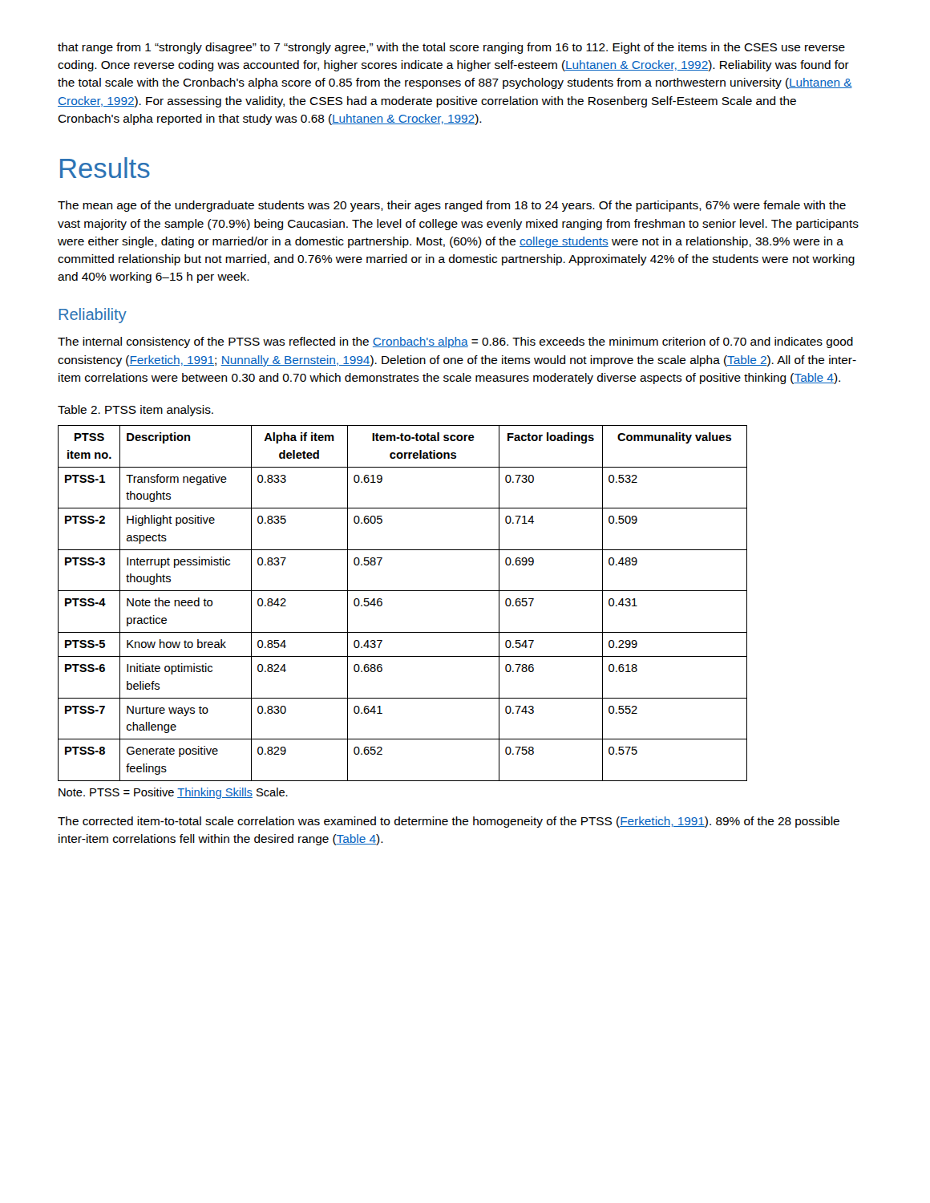that range from 1 “strongly disagree” to 7 “strongly agree,” with the total score ranging from 16 to 112. Eight of the items in the CSES use reverse coding. Once reverse coding was accounted for, higher scores indicate a higher self-esteem (Luhtanen & Crocker, 1992). Reliability was found for the total scale with the Cronbach's alpha score of 0.85 from the responses of 887 psychology students from a northwestern university (Luhtanen & Crocker, 1992). For assessing the validity, the CSES had a moderate positive correlation with the Rosenberg Self-Esteem Scale and the Cronbach's alpha reported in that study was 0.68 (Luhtanen & Crocker, 1992).
Results
The mean age of the undergraduate students was 20 years, their ages ranged from 18 to 24 years. Of the participants, 67% were female with the vast majority of the sample (70.9%) being Caucasian. The level of college was evenly mixed ranging from freshman to senior level. The participants were either single, dating or married/or in a domestic partnership. Most, (60%) of the college students were not in a relationship, 38.9% were in a committed relationship but not married, and 0.76% were married or in a domestic partnership. Approximately 42% of the students were not working and 40% working 6–15 h per week.
Reliability
The internal consistency of the PTSS was reflected in the Cronbach's alpha = 0.86. This exceeds the minimum criterion of 0.70 and indicates good consistency (Ferketich, 1991; Nunnally & Bernstein, 1994). Deletion of one of the items would not improve the scale alpha (Table 2). All of the inter-item correlations were between 0.30 and 0.70 which demonstrates the scale measures moderately diverse aspects of positive thinking (Table 4).
Table 2. PTSS item analysis.
| PTSS item no. | Description | Alpha if item deleted | Item-to-total score correlations | Factor loadings | Communality values |
| --- | --- | --- | --- | --- | --- |
| PTSS-1 | Transform negative thoughts | 0.833 | 0.619 | 0.730 | 0.532 |
| PTSS-2 | Highlight positive aspects | 0.835 | 0.605 | 0.714 | 0.509 |
| PTSS-3 | Interrupt pessimistic thoughts | 0.837 | 0.587 | 0.699 | 0.489 |
| PTSS-4 | Note the need to practice | 0.842 | 0.546 | 0.657 | 0.431 |
| PTSS-5 | Know how to break | 0.854 | 0.437 | 0.547 | 0.299 |
| PTSS-6 | Initiate optimistic beliefs | 0.824 | 0.686 | 0.786 | 0.618 |
| PTSS-7 | Nurture ways to challenge | 0.830 | 0.641 | 0.743 | 0.552 |
| PTSS-8 | Generate positive feelings | 0.829 | 0.652 | 0.758 | 0.575 |
Note. PTSS = Positive Thinking Skills Scale.
The corrected item-to-total scale correlation was examined to determine the homogeneity of the PTSS (Ferketich, 1991). 89% of the 28 possible inter-item correlations fell within the desired range (Table 4).